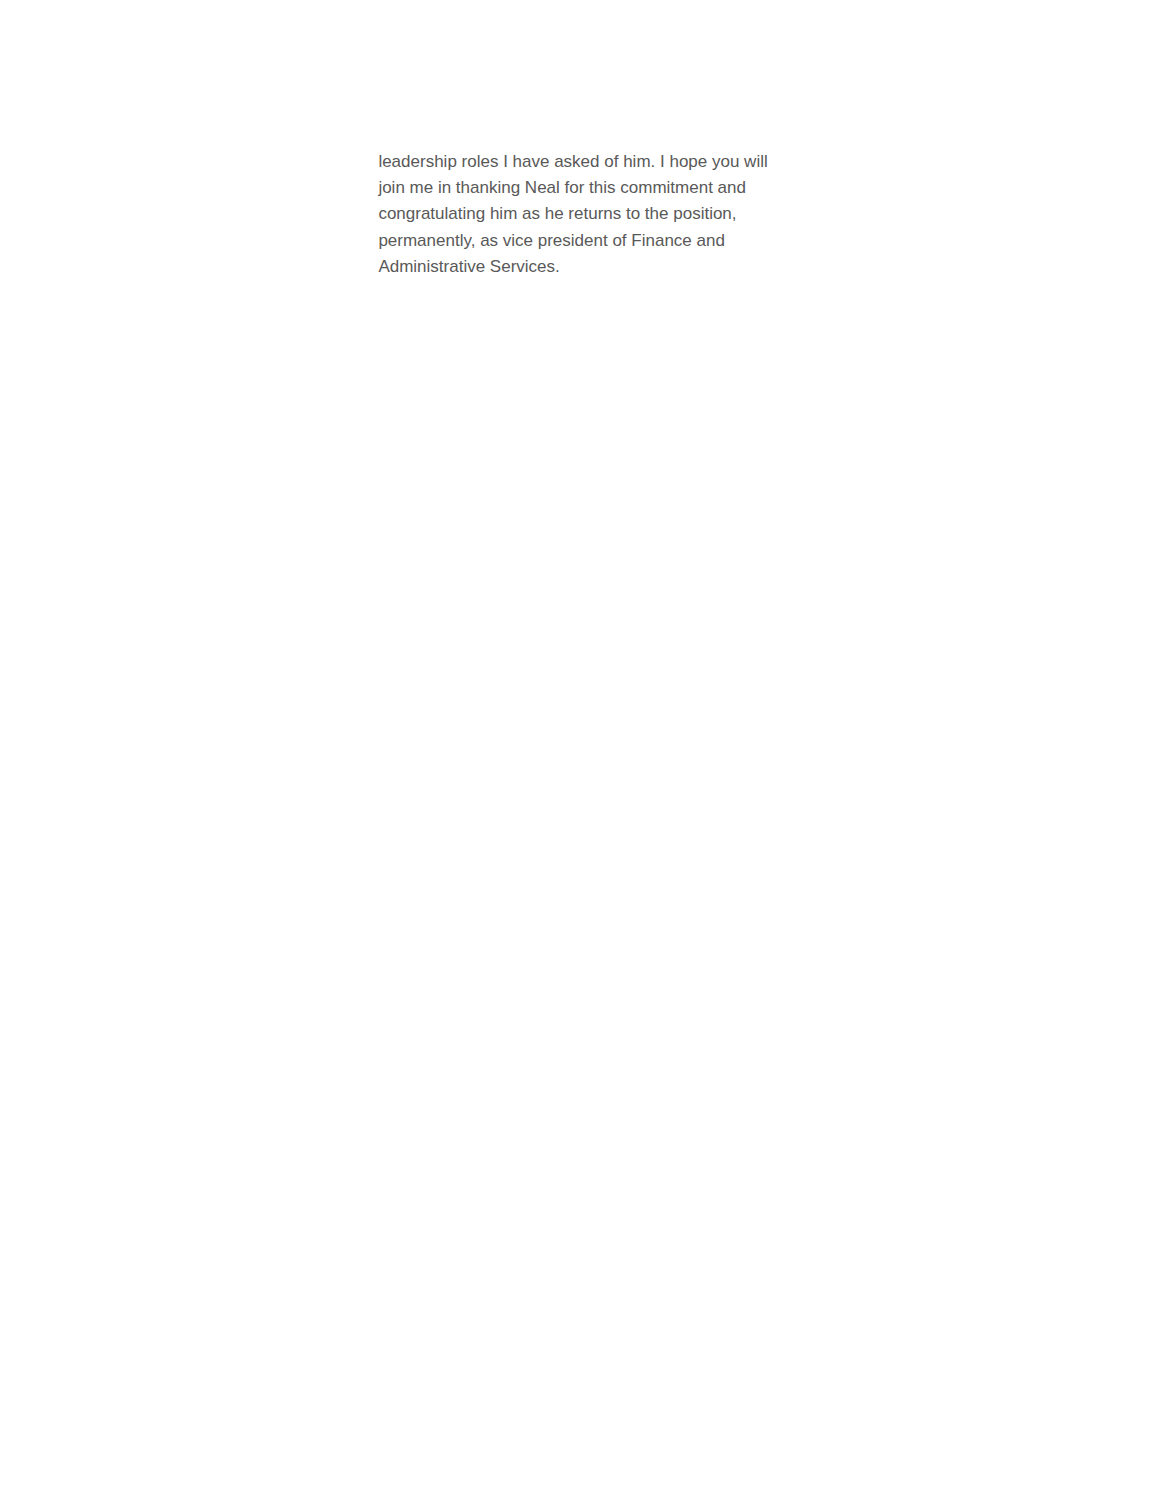leadership roles I have asked of him. I hope you will join me in thanking Neal for this commitment and congratulating him as he returns to the position, permanently, as vice president of Finance and Administrative Services.